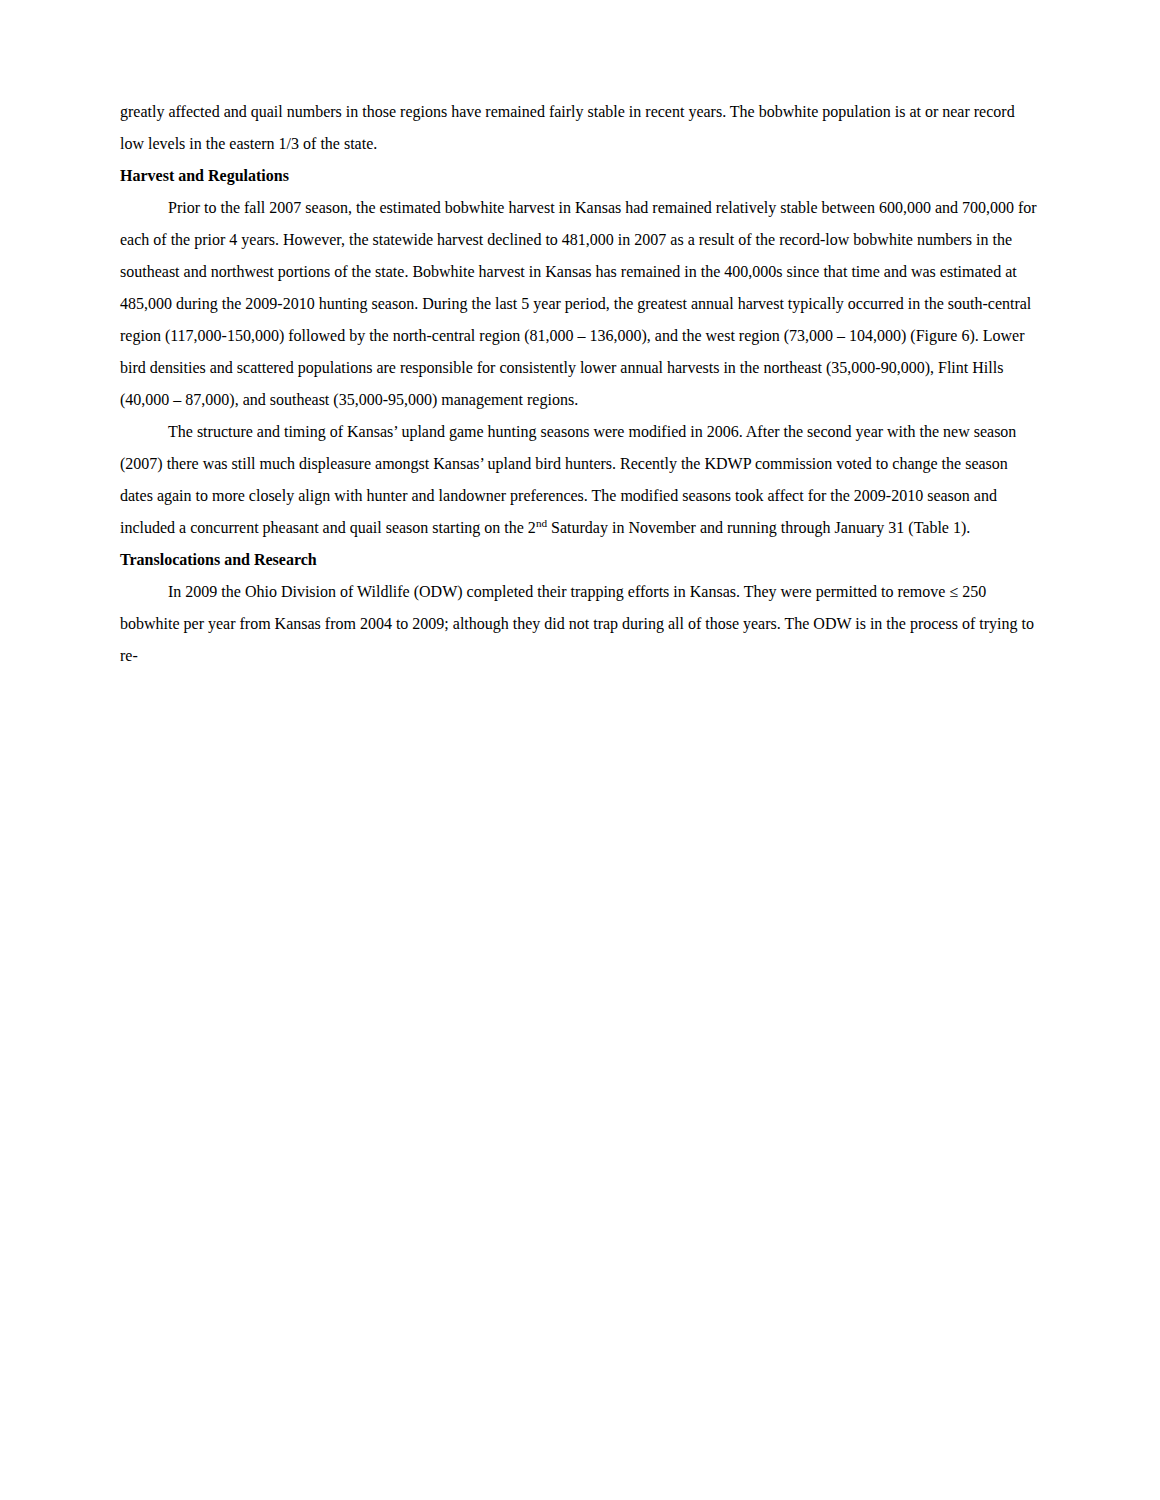greatly affected and quail numbers in those regions have remained fairly stable in recent years. The bobwhite population is at or near record low levels in the eastern 1/3 of the state.
Harvest and Regulations
Prior to the fall 2007 season, the estimated bobwhite harvest in Kansas had remained relatively stable between 600,000 and 700,000 for each of the prior 4 years. However, the statewide harvest declined to 481,000 in 2007 as a result of the record-low bobwhite numbers in the southeast and northwest portions of the state. Bobwhite harvest in Kansas has remained in the 400,000s since that time and was estimated at 485,000 during the 2009-2010 hunting season. During the last 5 year period, the greatest annual harvest typically occurred in the south-central region (117,000-150,000) followed by the north-central region (81,000 – 136,000), and the west region (73,000 – 104,000) (Figure 6). Lower bird densities and scattered populations are responsible for consistently lower annual harvests in the northeast (35,000-90,000), Flint Hills (40,000 – 87,000), and southeast (35,000-95,000) management regions.
The structure and timing of Kansas’ upland game hunting seasons were modified in 2006. After the second year with the new season (2007) there was still much displeasure amongst Kansas’ upland bird hunters. Recently the KDWP commission voted to change the season dates again to more closely align with hunter and landowner preferences. The modified seasons took affect for the 2009-2010 season and included a concurrent pheasant and quail season starting on the 2nd Saturday in November and running through January 31 (Table 1).
Translocations and Research
In 2009 the Ohio Division of Wildlife (ODW) completed their trapping efforts in Kansas. They were permitted to remove ≤ 250 bobwhite per year from Kansas from 2004 to 2009; although they did not trap during all of those years. The ODW is in the process of trying to re-